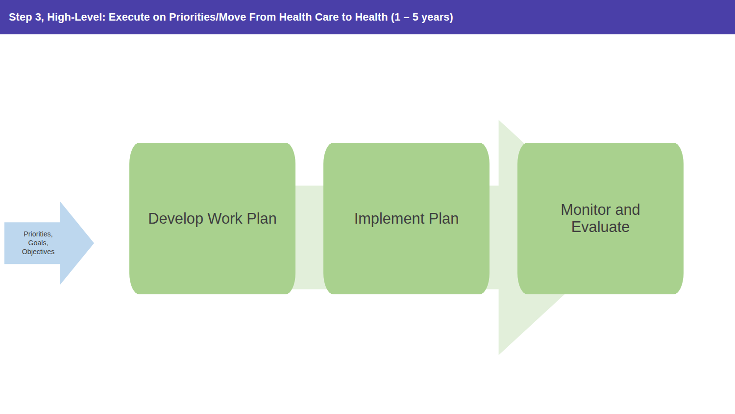Step 3, High-Level: Execute on Priorities/Move From Health Care to Health (1 – 5 years)
Priorities,
Goals,
Objectives
Develop Work Plan
Implement Plan
Monitor and Evaluate